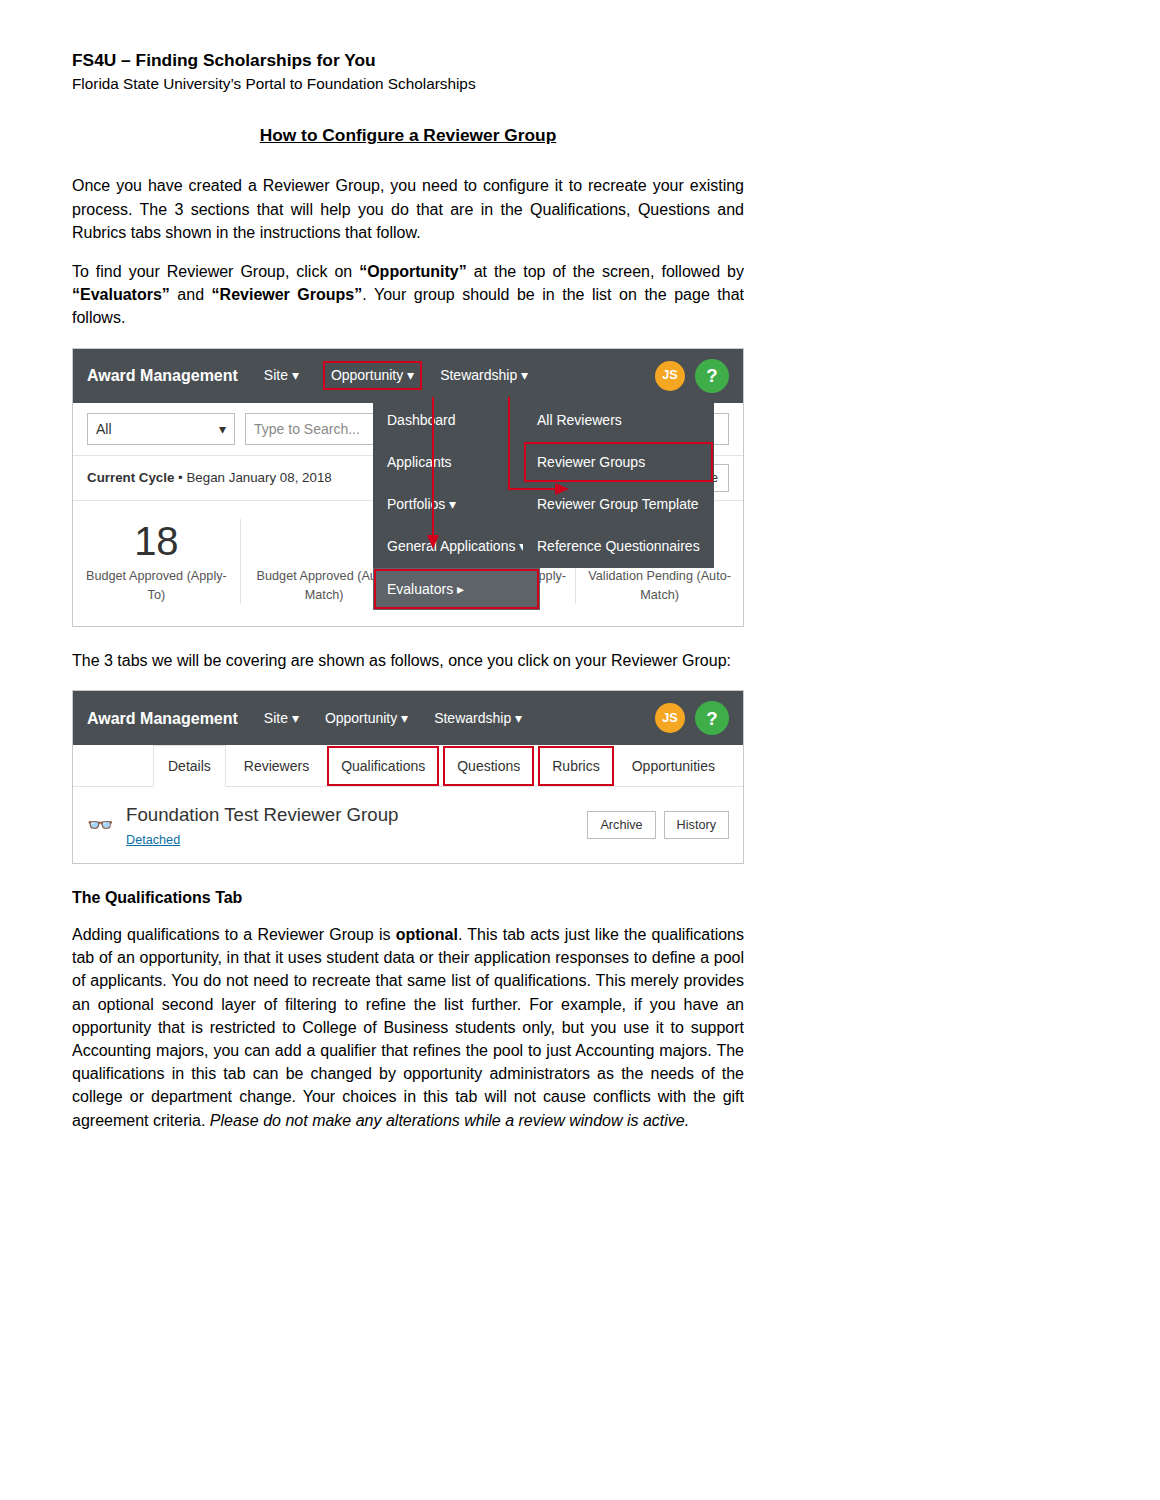FS4U – Finding Scholarships for You
Florida State University’s Portal to Foundation Scholarships
How to Configure a Reviewer Group
Once you have created a Reviewer Group, you need to configure it to recreate your existing process. The 3 sections that will help you do that are in the Qualifications, Questions and Rubrics tabs shown in the instructions that follow.
To find your Reviewer Group, click on “Opportunity” at the top of the screen, followed by “Evaluators” and “Reviewer Groups”. Your group should be in the list on the page that follows.
Award Management Site ▾ Opportunity ▾ Stewardship ▾ JS ?
All▾
Type to Search...
Current Cycle • Began January 08, 2018 ☌ Show/Hide
18
Budget Approved (Apply-To)
Budget Approved (Auto-Match)
6
Validation Pending (Apply-To)
13
Validation Pending (Auto-Match)
Dashboard
Applicants
Portfolios ▾
General Applications ▾
Evaluators ▸
All Reviewers
Reviewer Groups
Reviewer Group Template
Reference Questionnaires
The 3 tabs we will be covering are shown as follows, once you click on your Reviewer Group:
Award Management Site ▾ Opportunity ▾ Stewardship ▾ JS ?
Details Reviewers Qualifications Questions Rubrics Opportunities
👓 Foundation Test Reviewer Group
Detached Archive History
The Qualifications Tab
Adding qualifications to a Reviewer Group is optional. This tab acts just like the qualifications tab of an opportunity, in that it uses student data or their application responses to define a pool of applicants. You do not need to recreate that same list of qualifications. This merely provides an optional second layer of filtering to refine the list further. For example, if you have an opportunity that is restricted to College of Business students only, but you use it to support Accounting majors, you can add a qualifier that refines the pool to just Accounting majors. The qualifications in this tab can be changed by opportunity administrators as the needs of the college or department change. Your choices in this tab will not cause conflicts with the gift agreement criteria. Please do not make any alterations while a review window is active.